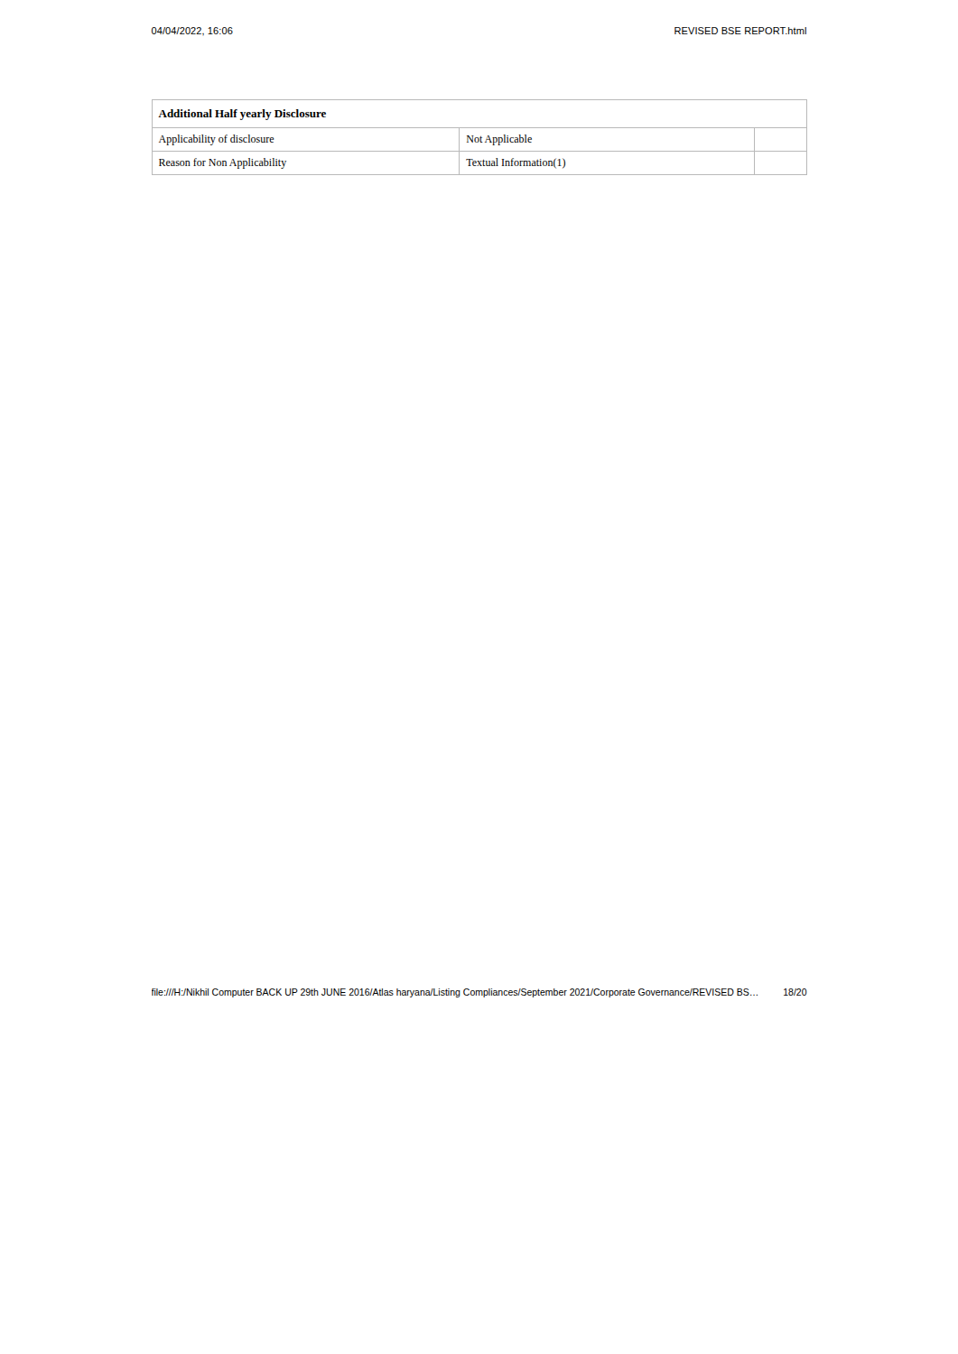04/04/2022, 16:06
REVISED BSE REPORT.html
| Additional Half yearly Disclosure |
| --- |
| Applicability of disclosure | Not Applicable | |
| Reason for Non Applicability | Textual Information(1) | |
file:///H:/Nikhil Computer BACK UP 29th JUNE 2016/Atlas haryana/Listing Compliances/September 2021/Corporate Governance/REVISED BS…
18/20